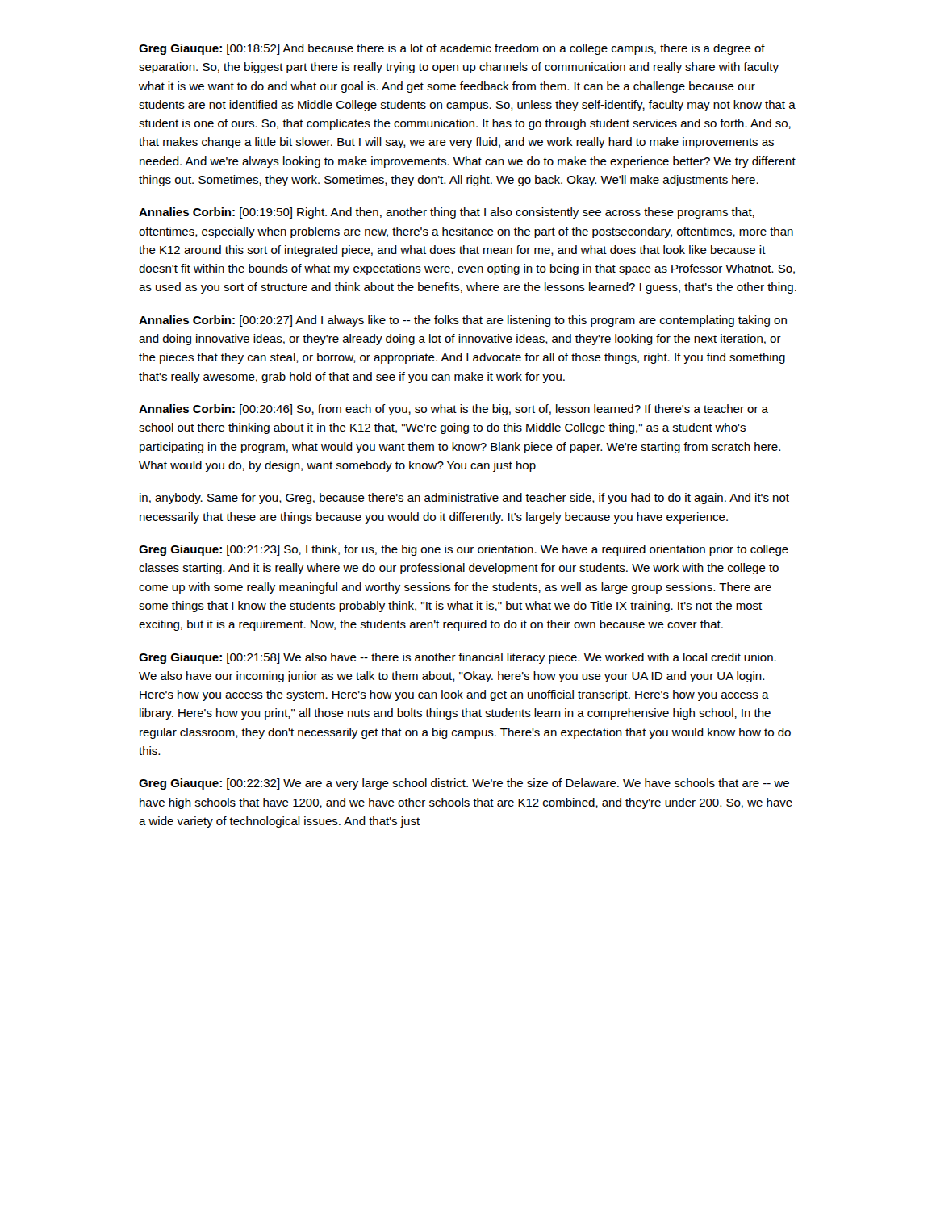Greg Giauque: [00:18:52] And because there is a lot of academic freedom on a college campus, there is a degree of separation. So, the biggest part there is really trying to open up channels of communication and really share with faculty what it is we want to do and what our goal is. And get some feedback from them. It can be a challenge because our students are not identified as Middle College students on campus. So, unless they self-identify, faculty may not know that a student is one of ours. So, that complicates the communication. It has to go through student services and so forth. And so, that makes change a little bit slower. But I will say, we are very fluid, and we work really hard to make improvements as needed. And we're always looking to make improvements. What can we do to make the experience better? We try different things out. Sometimes, they work. Sometimes, they don't. All right. We go back. Okay. We'll make adjustments here.
Annalies Corbin: [00:19:50] Right. And then, another thing that I also consistently see across these programs that, oftentimes, especially when problems are new, there's a hesitance on the part of the postsecondary, oftentimes, more than the K12 around this sort of integrated piece, and what does that mean for me, and what does that look like because it doesn't fit within the bounds of what my expectations were, even opting in to being in that space as Professor Whatnot. So, as used as you sort of structure and think about the benefits, where are the lessons learned? I guess, that's the other thing.
Annalies Corbin: [00:20:27] And I always like to -- the folks that are listening to this program are contemplating taking on and doing innovative ideas, or they're already doing a lot of innovative ideas, and they're looking for the next iteration, or the pieces that they can steal, or borrow, or appropriate. And I advocate for all of those things, right. If you find something that's really awesome, grab hold of that and see if you can make it work for you.
Annalies Corbin: [00:20:46] So, from each of you, so what is the big, sort of, lesson learned? If there's a teacher or a school out there thinking about it in the K12 that, "We're going to do this Middle College thing," as a student who's participating in the program, what would you want them to know? Blank piece of paper. We're starting from scratch here. What would you do, by design, want somebody to know? You can just hop
in, anybody. Same for you, Greg, because there's an administrative and teacher side, if you had to do it again. And it's not necessarily that these are things because you would do it differently. It's largely because you have experience.
Greg Giauque: [00:21:23] So, I think, for us, the big one is our orientation. We have a required orientation prior to college classes starting. And it is really where we do our professional development for our students. We work with the college to come up with some really meaningful and worthy sessions for the students, as well as large group sessions. There are some things that I know the students probably think, "It is what it is," but what we do Title IX training. It's not the most exciting, but it is a requirement. Now, the students aren't required to do it on their own because we cover that.
Greg Giauque: [00:21:58] We also have -- there is another financial literacy piece. We worked with a local credit union. We also have our incoming junior as we talk to them about, "Okay. here's how you use your UA ID and your UA login. Here's how you access the system. Here's how you can look and get an unofficial transcript. Here's how you access a library. Here's how you print," all those nuts and bolts things that students learn in a comprehensive high school, In the regular classroom, they don't necessarily get that on a big campus. There's an expectation that you would know how to do this.
Greg Giauque: [00:22:32] We are a very large school district. We're the size of Delaware. We have schools that are -- we have high schools that have 1200, and we have other schools that are K12 combined, and they're under 200. So, we have a wide variety of technological issues. And that's just